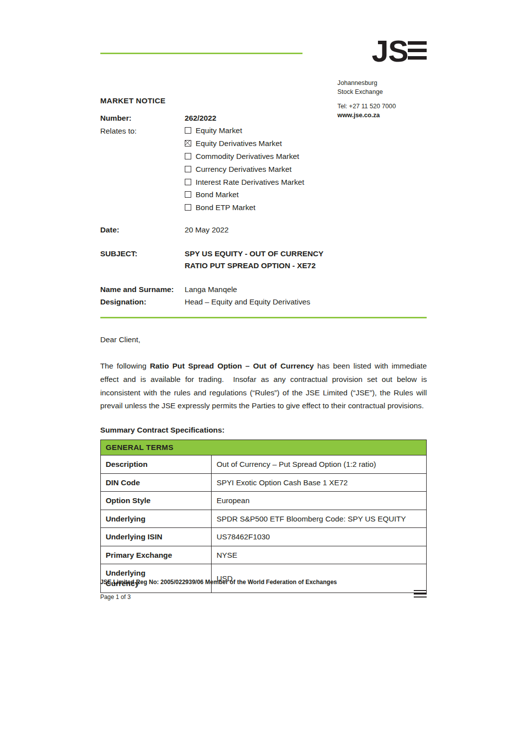JS
Johannesburg
Stock Exchange
Tel: +27 11 520 7000
www.jse.co.za
MARKET NOTICE
| Number: | 262/2022 |
| Relates to: | Equity Market Equity Derivatives Market Commodity Derivatives Market Currency Derivatives Market Interest Rate Derivatives Market Bond Market Bond ETP Market |
| Date: | 20 May 2022 |
| SUBJECT: | SPY US EQUITY - OUT OF CURRENCY RATIO PUT SPREAD OPTION - XE72 |
| Name and Surname: | Langa Manqele |
| Designation: | Head – Equity and Equity Derivatives |
Dear Client,
The following Ratio Put Spread Option – Out of Currency has been listed with immediate effect and is available for trading. Insofar as any contractual provision set out below is inconsistent with the rules and regulations (“Rules”) of the JSE Limited (“JSE”), the Rules will prevail unless the JSE expressly permits the Parties to give effect to their contractual provisions.
Summary Contract Specifications:
| GENERAL TERMS |
| --- |
| Description | Out of Currency – Put Spread Option (1:2 ratio) |
| DIN Code | SPYI Exotic Option Cash Base 1 XE72 |
| Option Style | European |
| Underlying | SPDR S&P500 ETF Bloomberg Code: SPY US EQUITY |
| Underlying ISIN | US78462F1030 |
| Primary Exchange | NYSE |
| Underlying Currency | USD |
JSE Limited Reg No: 2005/022939/06 Member of the World Federation of Exchanges
Page 1 of 3